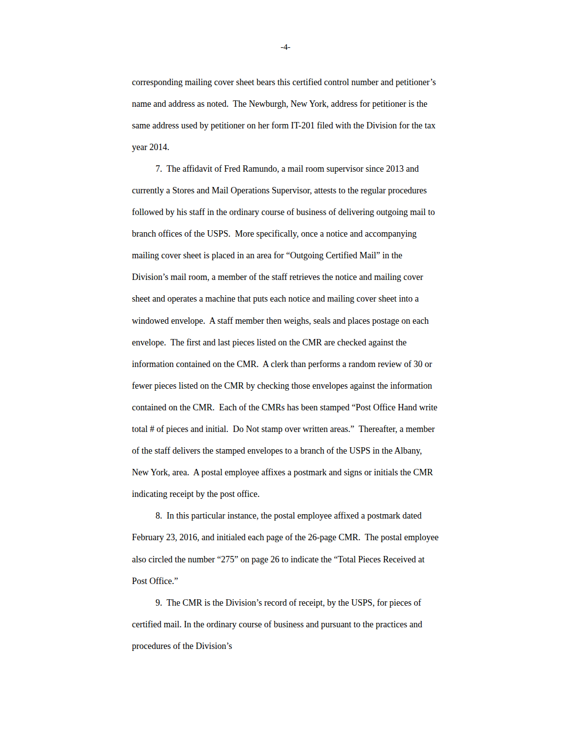-4-
corresponding mailing cover sheet bears this certified control number and petitioner’s name and address as noted. The Newburgh, New York, address for petitioner is the same address used by petitioner on her form IT-201 filed with the Division for the tax year 2014.
7. The affidavit of Fred Ramundo, a mail room supervisor since 2013 and currently a Stores and Mail Operations Supervisor, attests to the regular procedures followed by his staff in the ordinary course of business of delivering outgoing mail to branch offices of the USPS. More specifically, once a notice and accompanying mailing cover sheet is placed in an area for “Outgoing Certified Mail” in the Division’s mail room, a member of the staff retrieves the notice and mailing cover sheet and operates a machine that puts each notice and mailing cover sheet into a windowed envelope. A staff member then weighs, seals and places postage on each envelope. The first and last pieces listed on the CMR are checked against the information contained on the CMR. A clerk than performs a random review of 30 or fewer pieces listed on the CMR by checking those envelopes against the information contained on the CMR. Each of the CMRs has been stamped “Post Office Hand write total # of pieces and initial. Do Not stamp over written areas.” Thereafter, a member of the staff delivers the stamped envelopes to a branch of the USPS in the Albany, New York, area. A postal employee affixes a postmark and signs or initials the CMR indicating receipt by the post office.
8. In this particular instance, the postal employee affixed a postmark dated February 23, 2016, and initialed each page of the 26-page CMR. The postal employee also circled the number “275” on page 26 to indicate the “Total Pieces Received at Post Office.”
9. The CMR is the Division’s record of receipt, by the USPS, for pieces of certified mail. In the ordinary course of business and pursuant to the practices and procedures of the Division’s